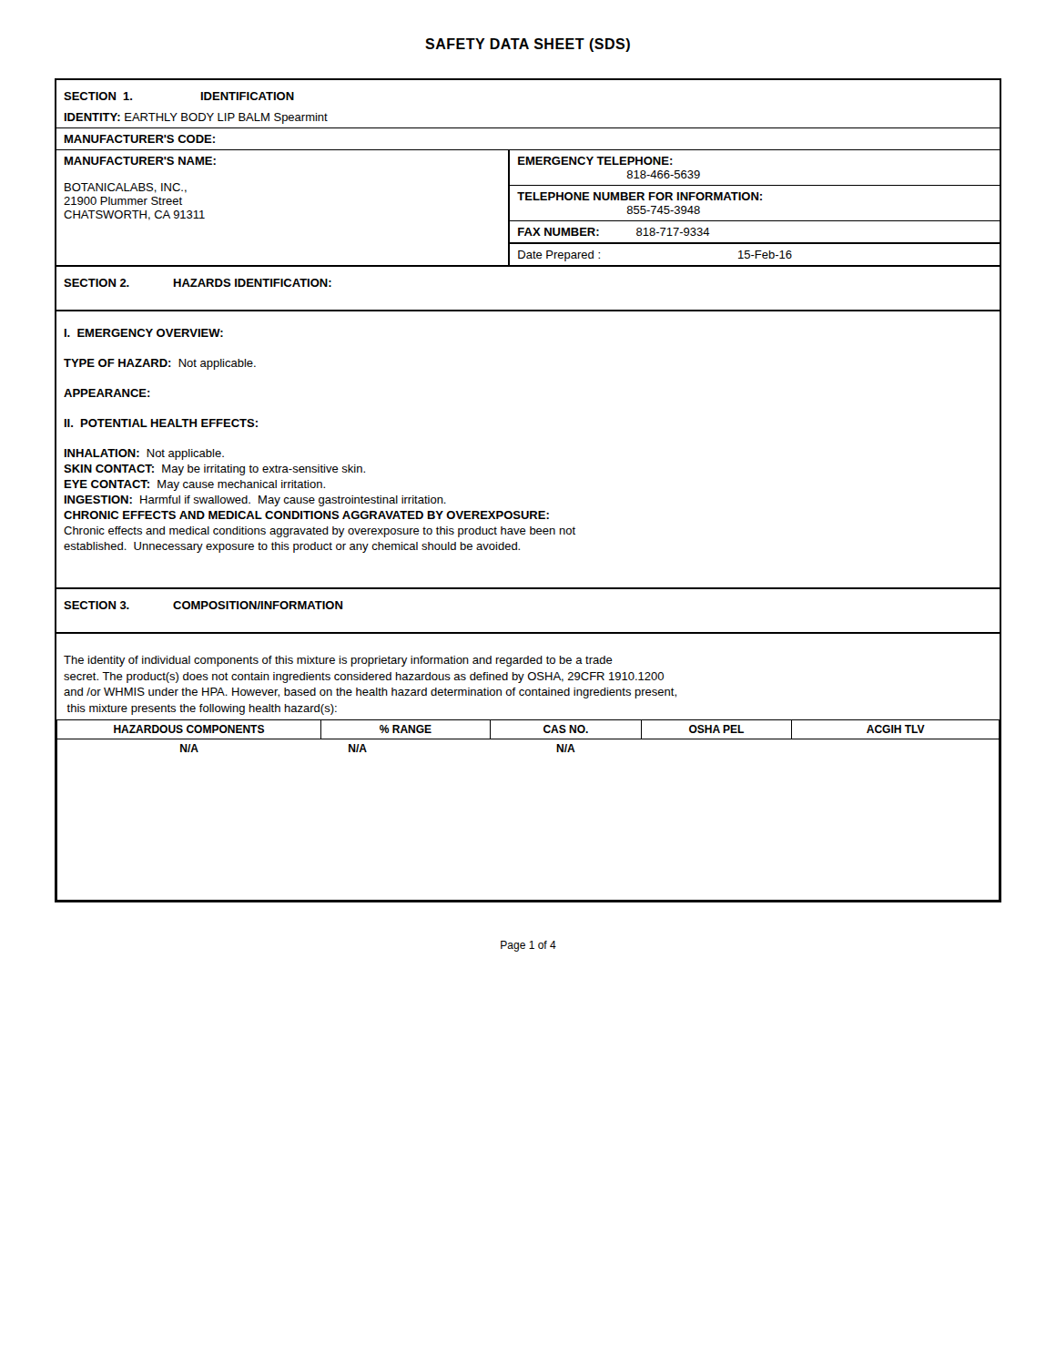SAFETY DATA SHEET (SDS)
SECTION 1. IDENTIFICATION
IDENTITY: EARTHLY BODY LIP BALM Spearmint
MANUFACTURER'S CODE:
| MANUFACTURER'S NAME: BOTANICALABS, INC., 21900 Plummer Street CHATSWORTH, CA 91311 | EMERGENCY TELEPHONE: 818-466-5639 TELEPHONE NUMBER FOR INFORMATION: 855-745-3948 FAX NUMBER: 818-717-9334 Date Prepared : 15-Feb-16 |
SECTION 2. HAZARDS IDENTIFICATION:
I. EMERGENCY OVERVIEW:
TYPE OF HAZARD: Not applicable.
APPEARANCE:
II. POTENTIAL HEALTH EFFECTS:
INHALATION: Not applicable.
SKIN CONTACT: May be irritating to extra-sensitive skin.
EYE CONTACT: May cause mechanical irritation.
INGESTION: Harmful if swallowed. May cause gastrointestinal irritation.
CHRONIC EFFECTS AND MEDICAL CONDITIONS AGGRAVATED BY OVEREXPOSURE:
Chronic effects and medical conditions aggravated by overexposure to this product have been not
established. Unnecessary exposure to this product or any chemical should be avoided.
SECTION 3. COMPOSITION/INFORMATION
The identity of individual components of this mixture is proprietary information and regarded to be a trade
secret. The product(s) does not contain ingredients considered hazardous as defined by OSHA, 29CFR 1910.1200
and /or WHMIS under the HPA. However, based on the health hazard determination of contained ingredients present,
this mixture presents the following health hazard(s):
| HAZARDOUS COMPONENTS | % RANGE | CAS NO. | OSHA PEL | ACGIH TLV |
| --- | --- | --- | --- | --- |
| N/A | N/A | N/A | | |
Page 1 of 4